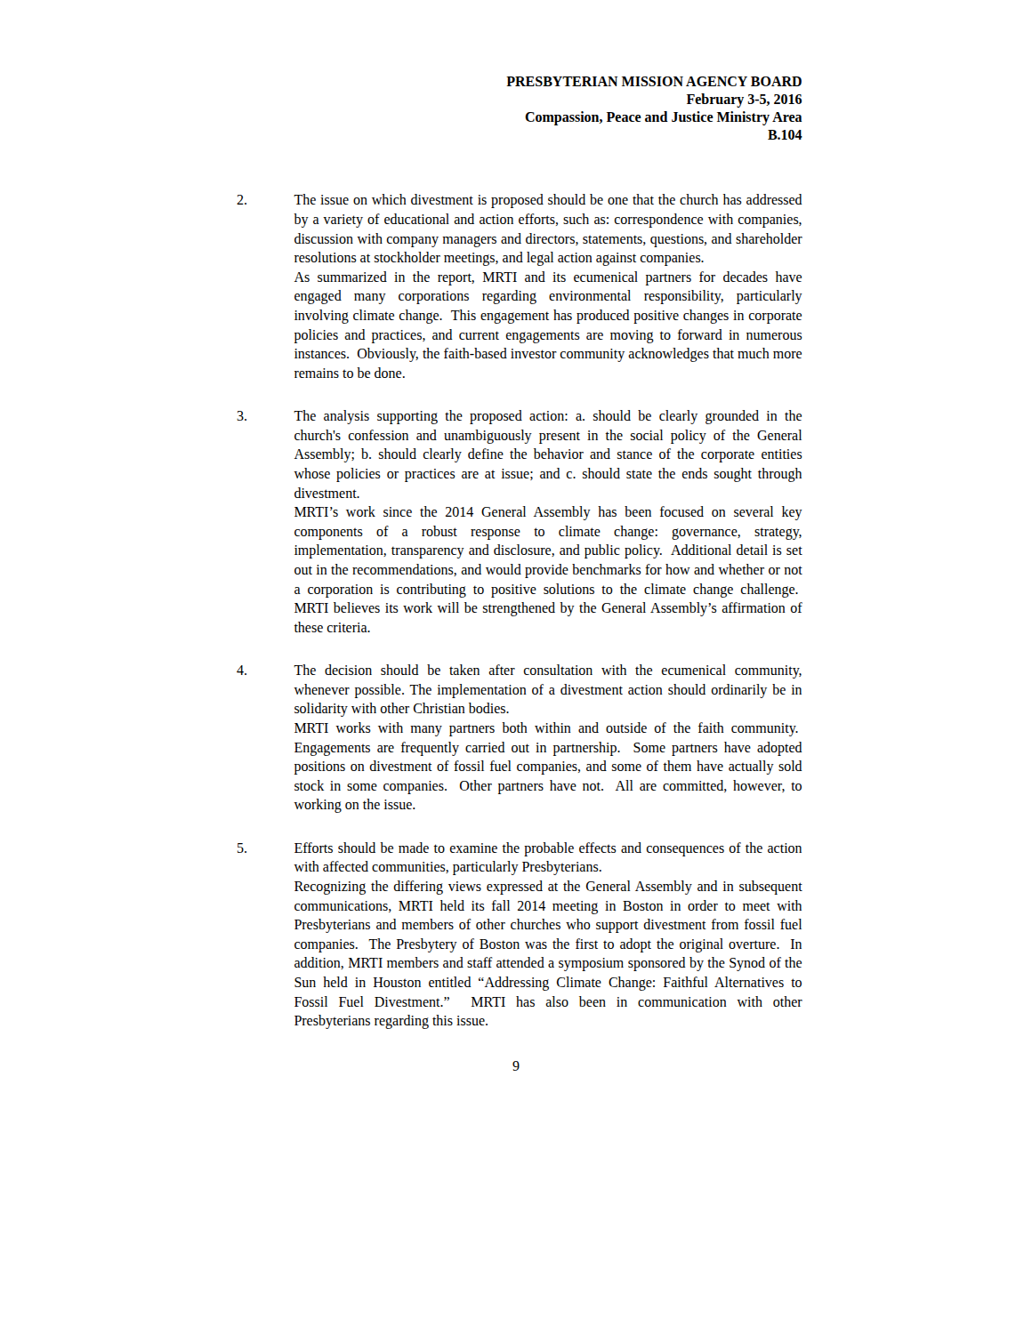Presbyterian Mission Agency Board
February 3-5, 2016
Compassion, Peace and Justice Ministry Area
B.104
2.
The issue on which divestment is proposed should be one that the church has addressed by a variety of educational and action efforts, such as: correspondence with companies, discussion with company managers and directors, statements, questions, and shareholder resolutions at stockholder meetings, and legal action against companies.
As summarized in the report, MRTI and its ecumenical partners for decades have engaged many corporations regarding environmental responsibility, particularly involving climate change. This engagement has produced positive changes in corporate policies and practices, and current engagements are moving to forward in numerous instances. Obviously, the faith-based investor community acknowledges that much more remains to be done.
3.
The analysis supporting the proposed action: a. should be clearly grounded in the church's confession and unambiguously present in the social policy of the General Assembly; b. should clearly define the behavior and stance of the corporate entities whose policies or practices are at issue; and c. should state the ends sought through divestment.
MRTI’s work since the 2014 General Assembly has been focused on several key components of a robust response to climate change: governance, strategy, implementation, transparency and disclosure, and public policy. Additional detail is set out in the recommendations, and would provide benchmarks for how and whether or not a corporation is contributing to positive solutions to the climate change challenge. MRTI believes its work will be strengthened by the General Assembly’s affirmation of these criteria.
4.
The decision should be taken after consultation with the ecumenical community, whenever possible. The implementation of a divestment action should ordinarily be in solidarity with other Christian bodies.
MRTI works with many partners both within and outside of the faith community. Engagements are frequently carried out in partnership. Some partners have adopted positions on divestment of fossil fuel companies, and some of them have actually sold stock in some companies. Other partners have not. All are committed, however, to working on the issue.
5.
Efforts should be made to examine the probable effects and consequences of the action with affected communities, particularly Presbyterians.
Recognizing the differing views expressed at the General Assembly and in subsequent communications, MRTI held its fall 2014 meeting in Boston in order to meet with Presbyterians and members of other churches who support divestment from fossil fuel companies. The Presbytery of Boston was the first to adopt the original overture. In addition, MRTI members and staff attended a symposium sponsored by the Synod of the Sun held in Houston entitled “Addressing Climate Change: Faithful Alternatives to Fossil Fuel Divestment.” MRTI has also been in communication with other Presbyterians regarding this issue.
9